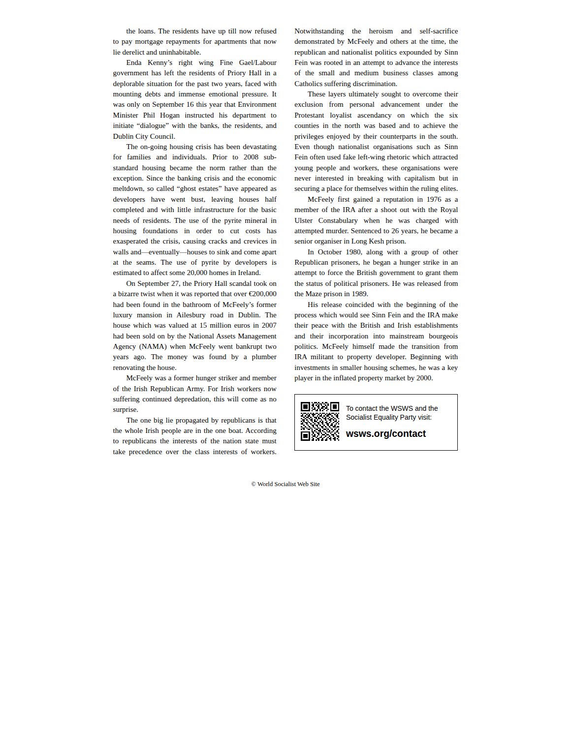the loans. The residents have up till now refused to pay mortgage repayments for apartments that now lie derelict and uninhabitable.
Enda Kenny’s right wing Fine Gael/Labour government has left the residents of Priory Hall in a deplorable situation for the past two years, faced with mounting debts and immense emotional pressure. It was only on September 16 this year that Environment Minister Phil Hogan instructed his department to initiate “dialogue” with the banks, the residents, and Dublin City Council.
The on-going housing crisis has been devastating for families and individuals. Prior to 2008 sub-standard housing became the norm rather than the exception. Since the banking crisis and the economic meltdown, so called “ghost estates” have appeared as developers have went bust, leaving houses half completed and with little infrastructure for the basic needs of residents. The use of the pyrite mineral in housing foundations in order to cut costs has exasperated the crisis, causing cracks and crevices in walls and—eventually—houses to sink and come apart at the seams. The use of pyrite by developers is estimated to affect some 20,000 homes in Ireland.
On September 27, the Priory Hall scandal took on a bizarre twist when it was reported that over €200,000 had been found in the bathroom of McFeely’s former luxury mansion in Ailesbury road in Dublin. The house which was valued at 15 million euros in 2007 had been sold on by the National Assets Management Agency (NAMA) when McFeely went bankrupt two years ago. The money was found by a plumber renovating the house.
McFeely was a former hunger striker and member of the Irish Republican Army. For Irish workers now suffering continued depredation, this will come as no surprise.
The one big lie propagated by republicans is that the whole Irish people are in the one boat. According to republicans the interests of the nation state must take precedence over the class interests of workers. Notwithstanding the heroism and self-sacrifice demonstrated by McFeely and others at the time, the republican and nationalist politics expounded by Sinn Fein was rooted in an attempt to advance the interests of the small and medium business classes among Catholics suffering discrimination.
These layers ultimately sought to overcome their exclusion from personal advancement under the Protestant loyalist ascendancy on which the six counties in the north was based and to achieve the privileges enjoyed by their counterparts in the south. Even though nationalist organisations such as Sinn Fein often used fake left-wing rhetoric which attracted young people and workers, these organisations were never interested in breaking with capitalism but in securing a place for themselves within the ruling elites.
McFeely first gained a reputation in 1976 as a member of the IRA after a shoot out with the Royal Ulster Constabulary when he was charged with attempted murder. Sentenced to 26 years, he became a senior organiser in Long Kesh prison.
In October 1980, along with a group of other Republican prisoners, he began a hunger strike in an attempt to force the British government to grant them the status of political prisoners. He was released from the Maze prison in 1989.
His release coincided with the beginning of the process which would see Sinn Fein and the IRA make their peace with the British and Irish establishments and their incorporation into mainstream bourgeois politics. McFeely himself made the transition from IRA militant to property developer. Beginning with investments in smaller housing schemes, he was a key player in the inflated property market by 2000.
To contact the WSWS and the
Socialist Equality Party visit:
wsws.org/contact
© World Socialist Web Site